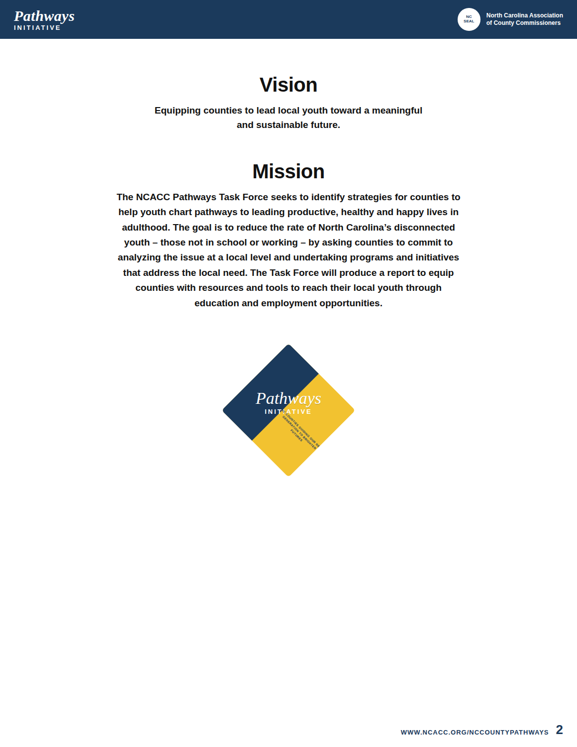Pathways INITIATIVE
NC
SEAL
North Carolina Association of County Commissioners
Vision
Equipping counties to lead local youth toward a meaningful and sustainable future.
Mission
The NCACC Pathways Task Force seeks to identify strategies for counties to help youth chart pathways to leading productive, healthy and happy lives in adulthood. The goal is to reduce the rate of North Carolina’s disconnected youth – those not in school or working – by asking counties to commit to analyzing the issue at a local level and undertaking programs and initiatives that address the local need. The Task Force will produce a report to equip counties with resources and tools to reach their local youth through education and employment opportunities.
Pathways INITIATIVE NC COUNTIES GUIDING OUR NEXT GENERATION TO BRIGHTER FUTURES
www.ncacc.org/nccountypathways 2